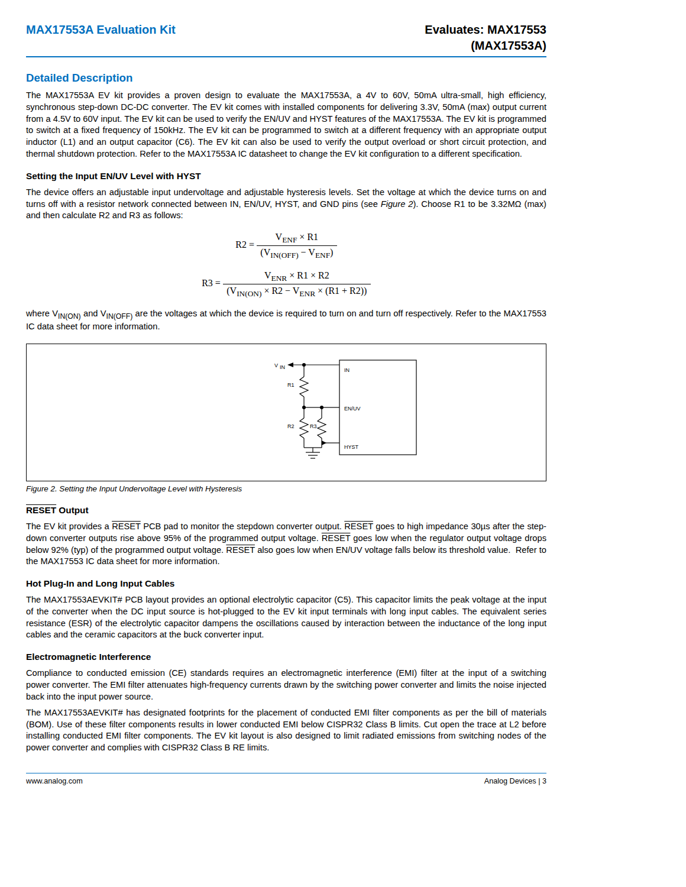MAX17553A Evaluation Kit
Evaluates: MAX17553
(MAX17553A)
Detailed Description
The MAX17553A EV kit provides a proven design to evaluate the MAX17553A, a 4V to 60V, 50mA ultra-small, high efficiency, synchronous step-down DC-DC converter. The EV kit comes with installed components for delivering 3.3V, 50mA (max) output current from a 4.5V to 60V input. The EV kit can be used to verify the EN/UV and HYST features of the MAX17553A. The EV kit is programmed to switch at a fixed frequency of 150kHz. The EV kit can be programmed to switch at a different frequency with an appropriate output inductor (L1) and an output capacitor (C6). The EV kit can also be used to verify the output overload or short circuit protection, and thermal shutdown protection. Refer to the MAX17553A IC datasheet to change the EV kit configuration to a different specification.
Setting the Input EN/UV Level with HYST
The device offers an adjustable input undervoltage and adjustable hysteresis levels. Set the voltage at which the device turns on and turns off with a resistor network connected between IN, EN/UV, HYST, and GND pins (see Figure 2). Choose R1 to be 3.32MΩ (max) and then calculate R2 and R3 as follows:
R2 = VENF × R1 (VIN(OFF) − VENF)
R3 = VENR × R1 × R2 (VIN(ON) × R2 − VENR × (R1 + R2))
where VIN(ON) and VIN(OFF) are the voltages at which the device is required to turn on and turn off respectively. Refer to the MAX17553 IC data sheet for more information.
IN EN/UV HYST V IN R1 R2 R3
Figure 2. Setting the Input Undervoltage Level with Hysteresis
RESET Output
The EV kit provides a RESET PCB pad to monitor the stepdown converter output. RESET goes to high impedance 30µs after the step-down converter outputs rise above 95% of the programmed output voltage. RESET goes low when the regulator output voltage drops below 92% (typ) of the programmed output voltage. RESET also goes low when EN/UV voltage falls below its threshold value. Refer to the MAX17553 IC data sheet for more information.
Hot Plug-In and Long Input Cables
The MAX17553AEVKIT# PCB layout provides an optional electrolytic capacitor (C5). This capacitor limits the peak voltage at the input of the converter when the DC input source is hot-plugged to the EV kit input terminals with long input cables. The equivalent series resistance (ESR) of the electrolytic capacitor dampens the oscillations caused by interaction between the inductance of the long input cables and the ceramic capacitors at the buck converter input.
Electromagnetic Interference
Compliance to conducted emission (CE) standards requires an electromagnetic interference (EMI) filter at the input of a switching power converter. The EMI filter attenuates high-frequency currents drawn by the switching power converter and limits the noise injected back into the input power source.
The MAX17553AEVKIT# has designated footprints for the placement of conducted EMI filter components as per the bill of materials (BOM). Use of these filter components results in lower conducted EMI below CISPR32 Class B limits. Cut open the trace at L2 before installing conducted EMI filter components. The EV kit layout is also designed to limit radiated emissions from switching nodes of the power converter and complies with CISPR32 Class B RE limits.
www.analog.com
Analog Devices | 3